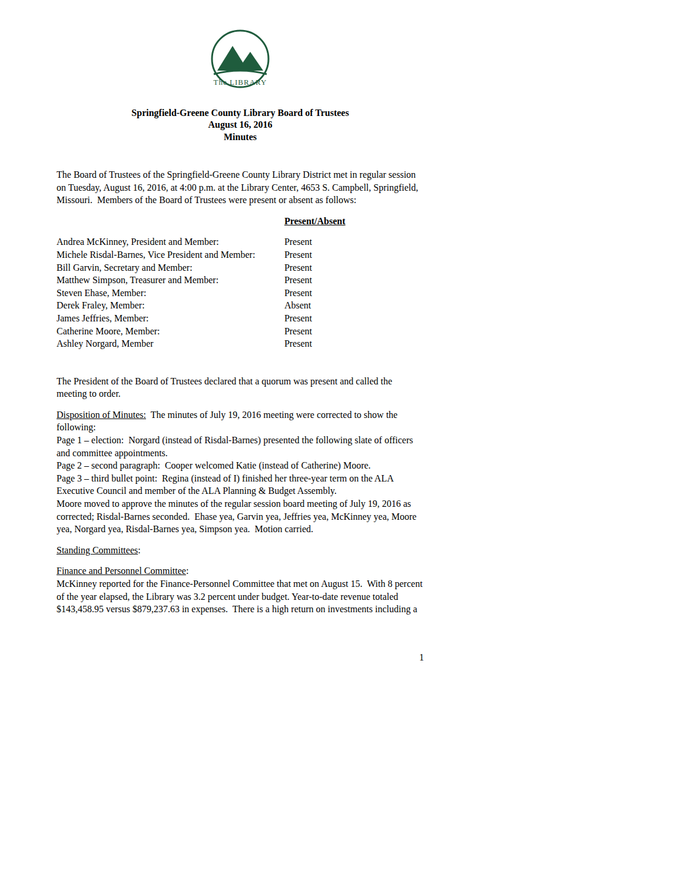The LIBRARY
Springfield-Greene County Library Board of Trustees August 16, 2016 Minutes
The Board of Trustees of the Springfield-Greene County Library District met in regular session on Tuesday, August 16, 2016, at 4:00 p.m. at the Library Center, 4653 S. Campbell, Springfield, Missouri. Members of the Board of Trustees were present or absent as follows:
| | Present/Absent |
| --- | --- |
| Andrea McKinney, President and Member: | Present |
| Michele Risdal-Barnes, Vice President and Member: | Present |
| Bill Garvin, Secretary and Member: | Present |
| Matthew Simpson, Treasurer and Member: | Present |
| Steven Ehase, Member: | Present |
| Derek Fraley, Member: | Absent |
| James Jeffries, Member: | Present |
| Catherine Moore, Member: | Present |
| Ashley Norgard, Member | Present |
The President of the Board of Trustees declared that a quorum was present and called the meeting to order.
Disposition of Minutes: The minutes of July 19, 2016 meeting were corrected to show the following:
Page 1 – election: Norgard (instead of Risdal-Barnes) presented the following slate of officers and committee appointments.
Page 2 – second paragraph: Cooper welcomed Katie (instead of Catherine) Moore.
Page 3 – third bullet point: Regina (instead of I) finished her three-year term on the ALA Executive Council and member of the ALA Planning & Budget Assembly.
Moore moved to approve the minutes of the regular session board meeting of July 19, 2016 as corrected; Risdal-Barnes seconded. Ehase yea, Garvin yea, Jeffries yea, McKinney yea, Moore yea, Norgard yea, Risdal-Barnes yea, Simpson yea. Motion carried.
Standing Committees:
Finance and Personnel Committee:
McKinney reported for the Finance-Personnel Committee that met on August 15. With 8 percent of the year elapsed, the Library was 3.2 percent under budget. Year-to-date revenue totaled $143,458.95 versus $879,237.63 in expenses. There is a high return on investments including a
1